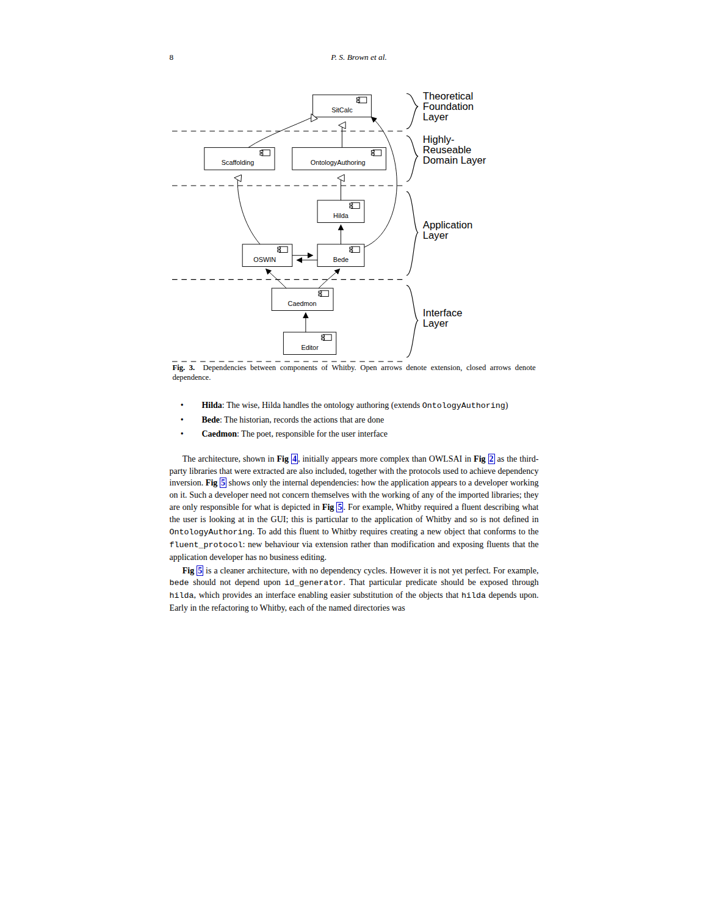8
P. S. Brown et al.
SitCalc Scaffolding OntologyAuthoring Hilda OSWIN Bede Caedmon Editor Theoretical Foundation Layer Highly- Reuseable Domain Layer Application Layer Interface Layer
Fig. 3. Dependencies between components of Whitby. Open arrows denote extension, closed arrows denote dependence.
Hilda: The wise, Hilda handles the ontology authoring (extends OntologyAuthoring)
Bede: The historian, records the actions that are done
Caedmon: The poet, responsible for the user interface
The architecture, shown in Fig 4, initially appears more complex than OWLSAI in Fig 2 as the third-party libraries that were extracted are also included, together with the protocols used to achieve dependency inversion. Fig 5 shows only the internal dependencies: how the application appears to a developer working on it. Such a developer need not concern themselves with the working of any of the imported libraries; they are only responsible for what is depicted in Fig 5. For example, Whitby required a fluent describing what the user is looking at in the GUI; this is particular to the application of Whitby and so is not defined in OntologyAuthoring. To add this fluent to Whitby requires creating a new object that conforms to the fluent_protocol: new behaviour via extension rather than modification and exposing fluents that the application developer has no business editing.
Fig 5 is a cleaner architecture, with no dependency cycles. However it is not yet perfect. For example, bede should not depend upon id_generator. That particular predicate should be exposed through hilda, which provides an interface enabling easier substitution of the objects that hilda depends upon. Early in the refactoring to Whitby, each of the named directories was